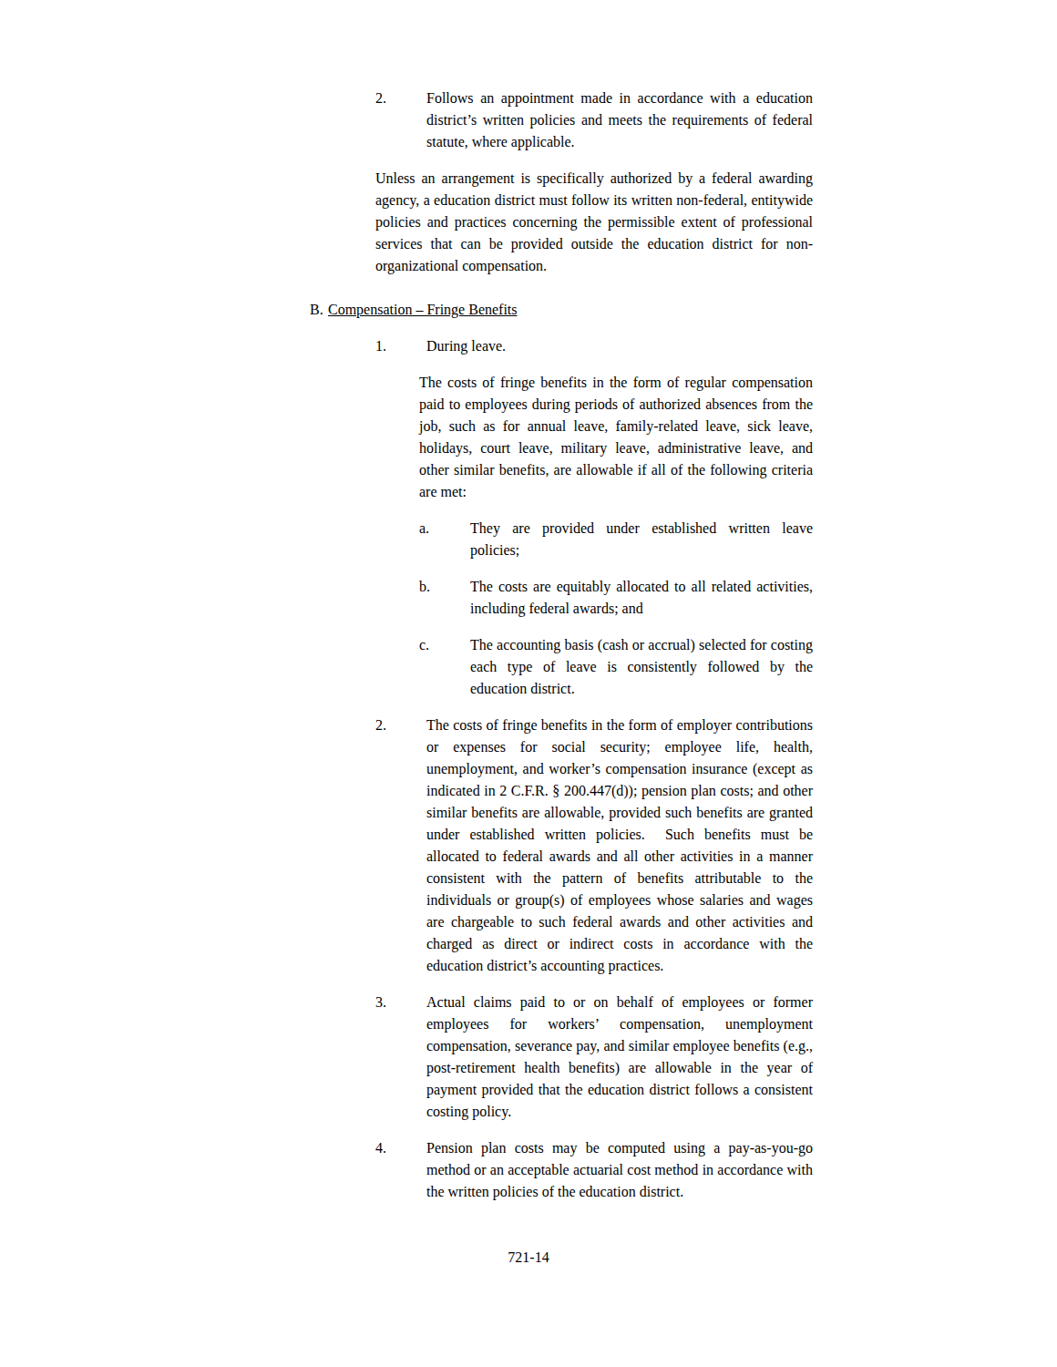2.
Follows an appointment made in accordance with a education district’s written policies and meets the requirements of federal statute, where applicable.
Unless an arrangement is specifically authorized by a federal awarding agency, a education district must follow its written non-federal, entitywide policies and practices concerning the permissible extent of professional services that can be provided outside the education district for non-organizational compensation.
B.
Compensation – Fringe Benefits
1.
During leave.
The costs of fringe benefits in the form of regular compensation paid to employees during periods of authorized absences from the job, such as for annual leave, family-related leave, sick leave, holidays, court leave, military leave, administrative leave, and other similar benefits, are allowable if all of the following criteria are met:
a.
They are provided under established written leave policies;
b.
The costs are equitably allocated to all related activities, including federal awards; and
c.
The accounting basis (cash or accrual) selected for costing each type of leave is consistently followed by the education district.
2.
The costs of fringe benefits in the form of employer contributions or expenses for social security; employee life, health, unemployment, and worker’s compensation insurance (except as indicated in 2 C.F.R. § 200.447(d)); pension plan costs; and other similar benefits are allowable, provided such benefits are granted under established written policies. Such benefits must be allocated to federal awards and all other activities in a manner consistent with the pattern of benefits attributable to the individuals or group(s) of employees whose salaries and wages are chargeable to such federal awards and other activities and charged as direct or indirect costs in accordance with the education district’s accounting practices.
3.
Actual claims paid to or on behalf of employees or former employees for workers’ compensation, unemployment compensation, severance pay, and similar employee benefits (e.g., post-retirement health benefits) are allowable in the year of payment provided that the education district follows a consistent costing policy.
4.
Pension plan costs may be computed using a pay-as-you-go method or an acceptable actuarial cost method in accordance with the written policies of the education district.
721-14